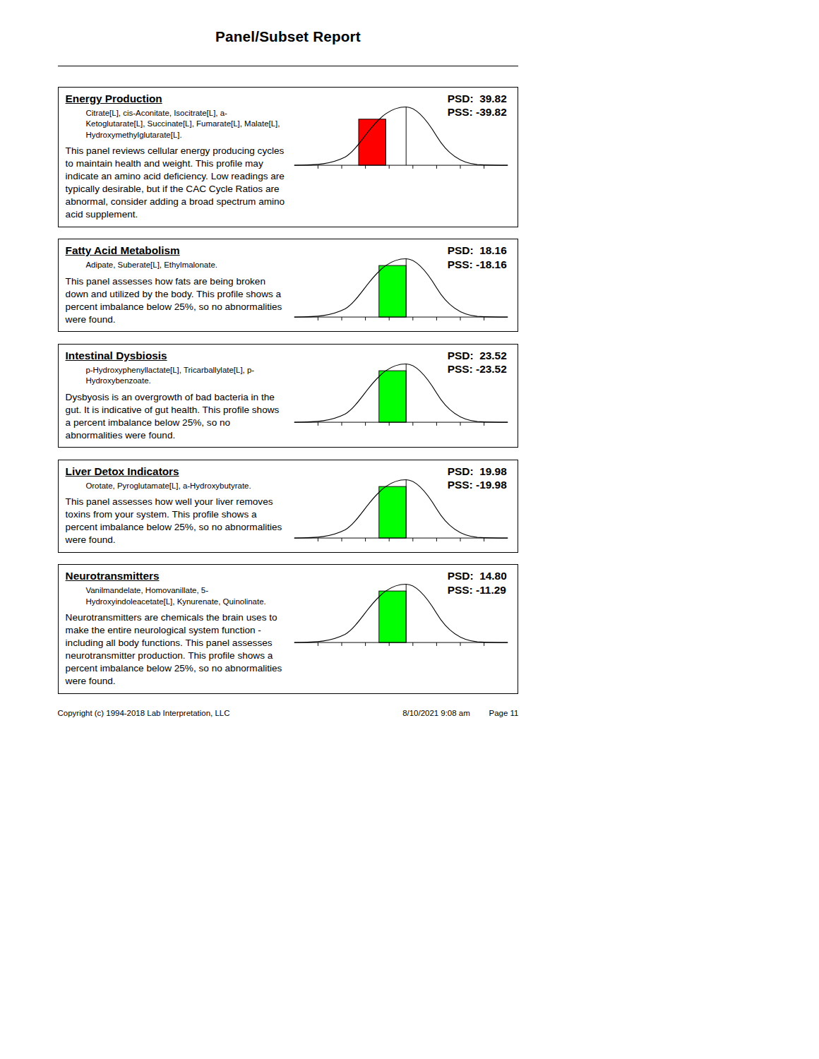Panel/Subset Report
Energy Production
Citrate[L], cis-Aconitate, Isocitrate[L], a-Ketoglutarate[L], Succinate[L], Fumarate[L], Malate[L], Hydroxymethylglutarate[L].
This panel reviews cellular energy producing cycles to maintain health and weight. This profile may indicate an amino acid deficiency. Low readings are typically desirable, but if the CAC Cycle Ratios are abnormal, consider adding a broad spectrum amino acid supplement.
PSD: 39.82
PSS: -39.82
Fatty Acid Metabolism
Adipate, Suberate[L], Ethylmalonate.
This panel assesses how fats are being broken down and utilized by the body. This profile shows a percent imbalance below 25%, so no abnormalities were found.
PSD: 18.16
PSS: -18.16
Intestinal Dysbiosis
p-Hydroxyphenyllactate[L], Tricarballylate[L], p-Hydroxybenzoate.
Dysbyosis is an overgrowth of bad bacteria in the gut. It is indicative of gut health. This profile shows a percent imbalance below 25%, so no abnormalities were found.
PSD: 23.52
PSS: -23.52
Liver Detox Indicators
Orotate, Pyroglutamate[L], a-Hydroxybutyrate.
This panel assesses how well your liver removes toxins from your system. This profile shows a percent imbalance below 25%, so no abnormalities were found.
PSD: 19.98
PSS: -19.98
Neurotransmitters
Vanilmandelate, Homovanillate, 5-Hydroxyindoleacetate[L], Kynurenate, Quinolinate.
Neurotransmitters are chemicals the brain uses to make the entire neurological system function - including all body functions. This panel assesses neurotransmitter production. This profile shows a percent imbalance below 25%, so no abnormalities were found.
PSD: 14.80
PSS: -11.29
Copyright (c) 1994-2018 Lab Interpretation, LLC
8/10/2021 9:08 am Page 11